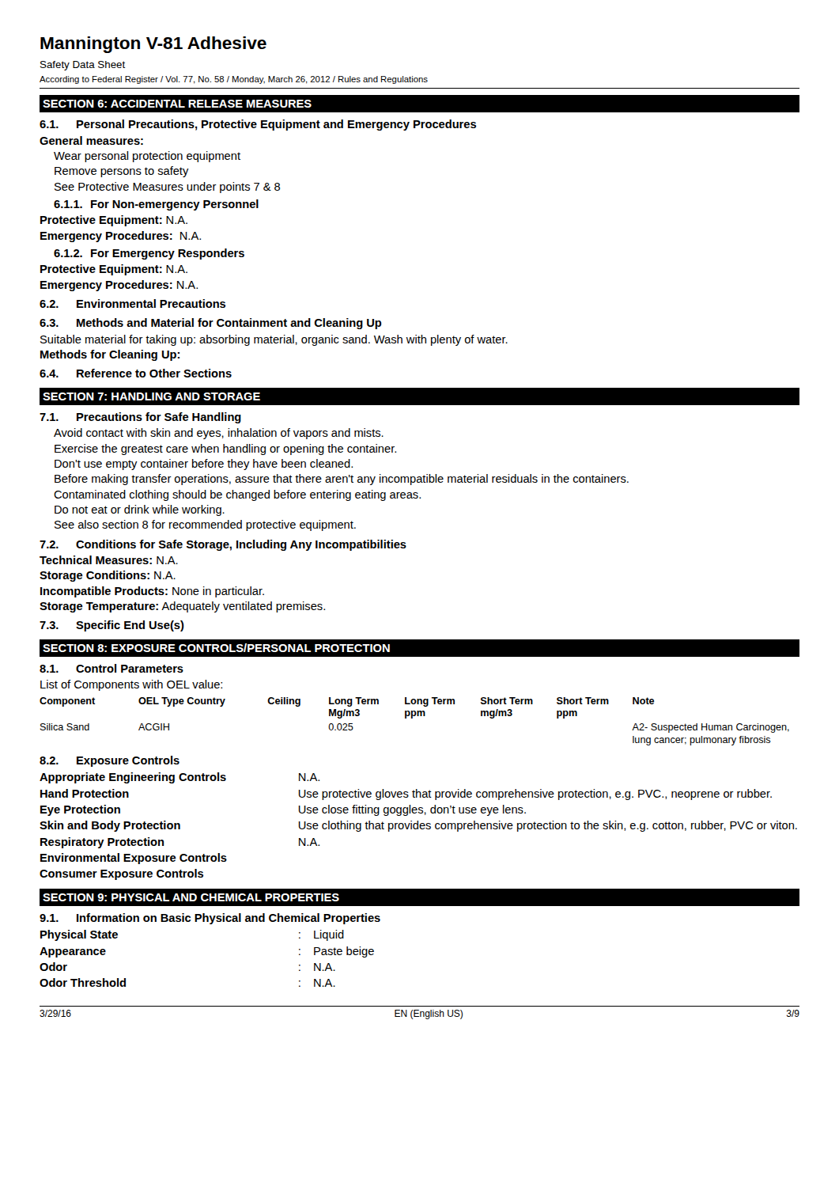Mannington V-81 Adhesive
Safety Data Sheet
According to Federal Register / Vol. 77, No. 58 / Monday, March 26, 2012 / Rules and Regulations
SECTION 6: ACCIDENTAL RELEASE MEASURES
6.1. Personal Precautions, Protective Equipment and Emergency Procedures
General measures:
Wear personal protection equipment
Remove persons to safety
See Protective Measures under points 7 & 8
6.1.1. For Non-emergency Personnel
Protective Equipment: N.A.
Emergency Procedures: N.A.
6.1.2. For Emergency Responders
Protective Equipment: N.A.
Emergency Procedures: N.A.
6.2. Environmental Precautions
6.3. Methods and Material for Containment and Cleaning Up
Suitable material for taking up: absorbing material, organic sand. Wash with plenty of water.
Methods for Cleaning Up:
6.4. Reference to Other Sections
SECTION 7: HANDLING AND STORAGE
7.1. Precautions for Safe Handling
Avoid contact with skin and eyes, inhalation of vapors and mists.
Exercise the greatest care when handling or opening the container.
Don't use empty container before they have been cleaned.
Before making transfer operations, assure that there aren't any incompatible material residuals in the containers.
Contaminated clothing should be changed before entering eating areas.
Do not eat or drink while working.
See also section 8 for recommended protective equipment.
7.2. Conditions for Safe Storage, Including Any Incompatibilities
Technical Measures: N.A.
Storage Conditions: N.A.
Incompatible Products: None in particular.
Storage Temperature: Adequately ventilated premises.
7.3. Specific End Use(s)
SECTION 8: EXPOSURE CONTROLS/PERSONAL PROTECTION
8.1. Control Parameters
List of Components with OEL value:
| Component | OEL Type Country | Ceiling | Long Term Mg/m3 | Long Term ppm | Short Term mg/m3 | Short Term ppm | Note |
| --- | --- | --- | --- | --- | --- | --- | --- |
| Silica Sand | ACGIH | | 0.025 | | | | A2- Suspected Human Carcinogen, lung cancer; pulmonary fibrosis |
8.2. Exposure Controls
| Appropriate Engineering Controls | N.A. |
| Hand Protection | Use protective gloves that provide comprehensive protection, e.g. PVC., neoprene or rubber. |
| Eye Protection | Use close fitting goggles, don’t use eye lens. |
| Skin and Body Protection | Use clothing that provides comprehensive protection to the skin, e.g. cotton, rubber, PVC or viton. |
| Respiratory Protection | N.A. |
| Environmental Exposure Controls | |
| Consumer Exposure Controls | |
SECTION 9: PHYSICAL AND CHEMICAL PROPERTIES
9.1. Information on Basic Physical and Chemical Properties
| Physical State | : | Liquid |
| Appearance | : | Paste beige |
| Odor | : | N.A. |
| Odor Threshold | : | N.A. |
3/29/16 EN (English US) 3/9